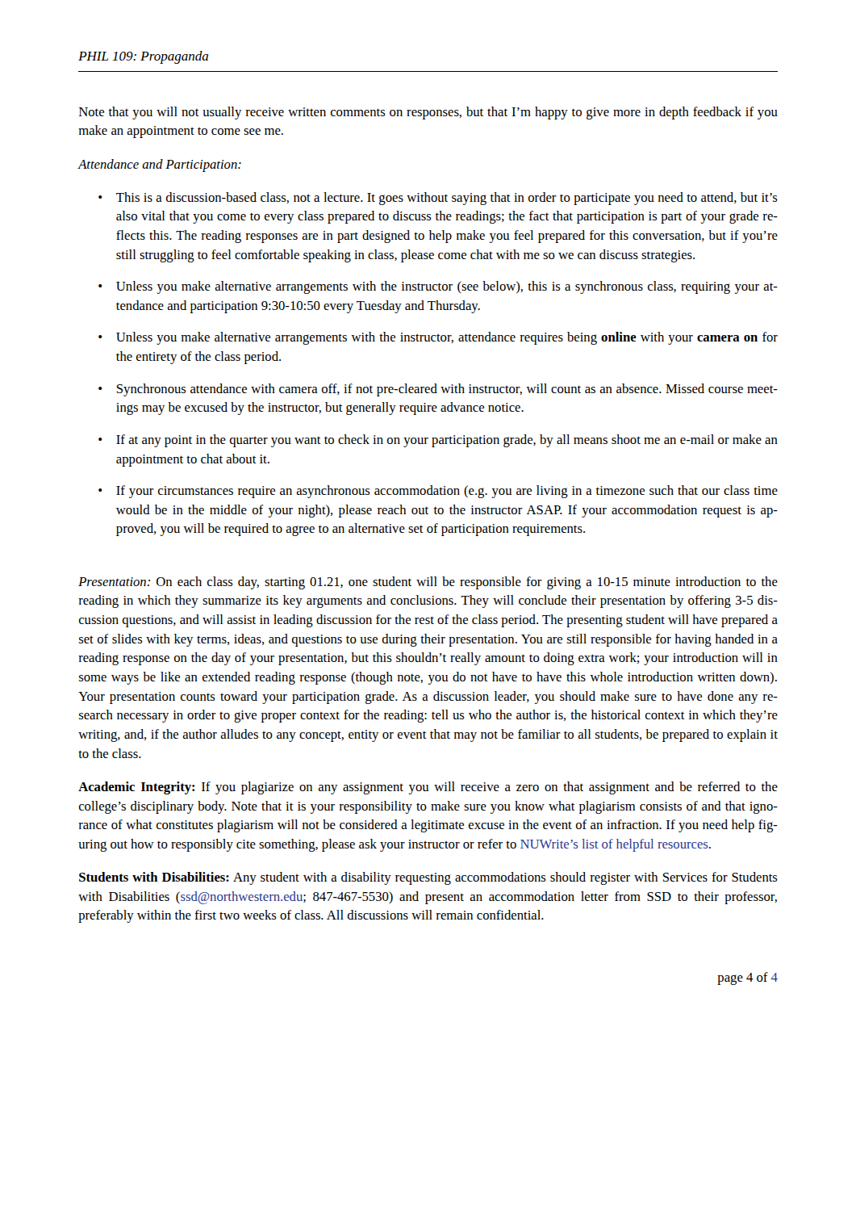PHIL 109: Propaganda
Note that you will not usually receive written comments on responses, but that I’m happy to give more in depth feedback if you make an appointment to come see me.
Attendance and Participation:
This is a discussion-based class, not a lecture. It goes without saying that in order to participate you need to attend, but it’s also vital that you come to every class prepared to discuss the readings; the fact that participation is part of your grade reflects this. The reading responses are in part designed to help make you feel prepared for this conversation, but if you’re still struggling to feel comfortable speaking in class, please come chat with me so we can discuss strategies.
Unless you make alternative arrangements with the instructor (see below), this is a synchronous class, requiring your attendance and participation 9:30-10:50 every Tuesday and Thursday.
Unless you make alternative arrangements with the instructor, attendance requires being online with your camera on for the entirety of the class period.
Synchronous attendance with camera off, if not pre-cleared with instructor, will count as an absence. Missed course meetings may be excused by the instructor, but generally require advance notice.
If at any point in the quarter you want to check in on your participation grade, by all means shoot me an e-mail or make an appointment to chat about it.
If your circumstances require an asynchronous accommodation (e.g. you are living in a timezone such that our class time would be in the middle of your night), please reach out to the instructor ASAP. If your accommodation request is approved, you will be required to agree to an alternative set of participation requirements.
Presentation: On each class day, starting 01.21, one student will be responsible for giving a 10-15 minute introduction to the reading in which they summarize its key arguments and conclusions. They will conclude their presentation by offering 3-5 discussion questions, and will assist in leading discussion for the rest of the class period. The presenting student will have prepared a set of slides with key terms, ideas, and questions to use during their presentation. You are still responsible for having handed in a reading response on the day of your presentation, but this shouldn’t really amount to doing extra work; your introduction will in some ways be like an extended reading response (though note, you do not have to have this whole introduction written down). Your presentation counts toward your participation grade. As a discussion leader, you should make sure to have done any research necessary in order to give proper context for the reading: tell us who the author is, the historical context in which they’re writing, and, if the author alludes to any concept, entity or event that may not be familiar to all students, be prepared to explain it to the class.
Academic Integrity: If you plagiarize on any assignment you will receive a zero on that assignment and be referred to the college’s disciplinary body. Note that it is your responsibility to make sure you know what plagiarism consists of and that ignorance of what constitutes plagiarism will not be considered a legitimate excuse in the event of an infraction. If you need help figuring out how to responsibly cite something, please ask your instructor or refer to NUWrite’s list of helpful resources.
Students with Disabilities: Any student with a disability requesting accommodations should register with Services for Students with Disabilities (ssd@northwestern.edu; 847-467-5530) and present an accommodation letter from SSD to their professor, preferably within the first two weeks of class. All discussions will remain confidential.
page 4 of 4